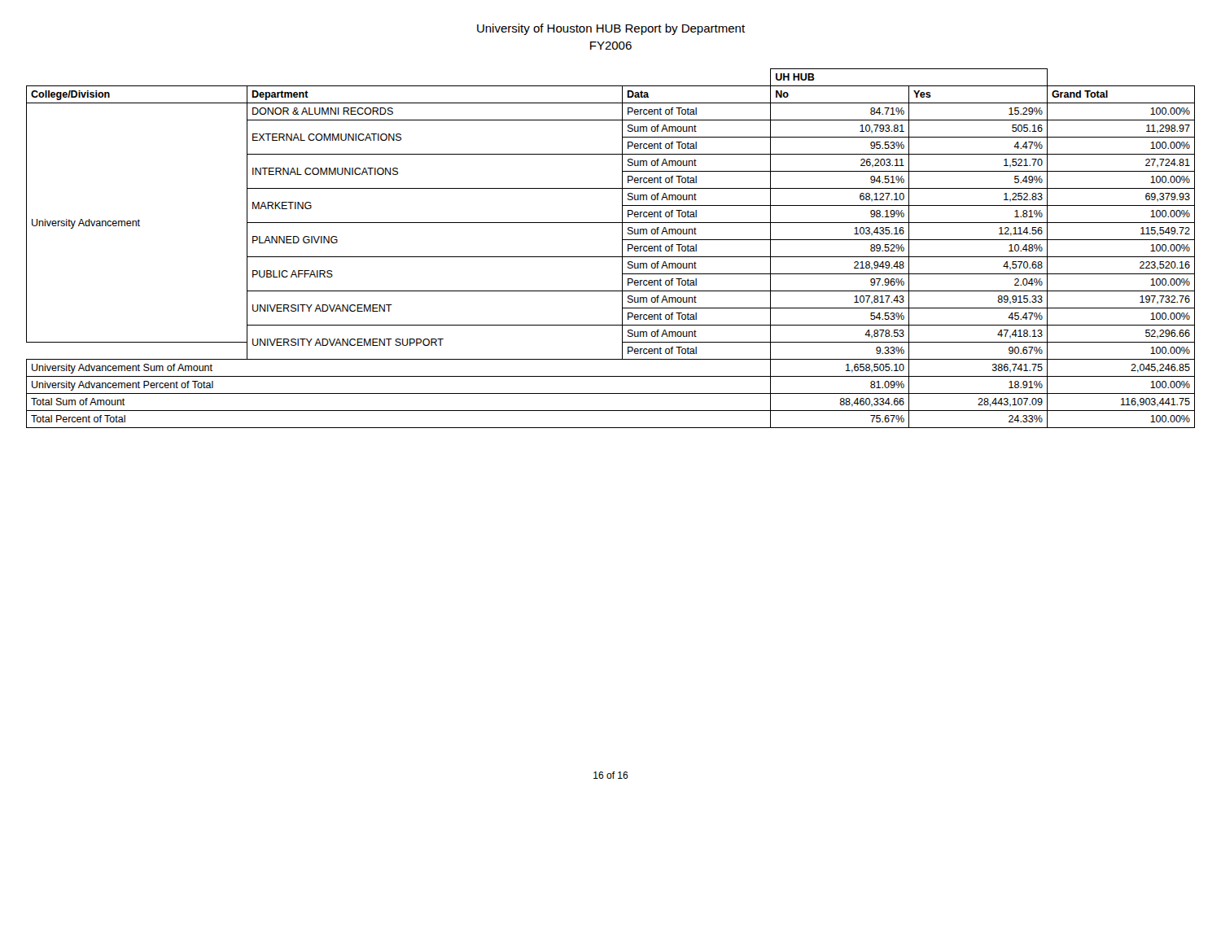University of Houston HUB Report by Department
FY2006
| | | | UH HUB | |
| --- | --- | --- | --- | --- |
| College/Division | Department | Data | No | Yes | Grand Total |
| University Advancement | DONOR & ALUMNI RECORDS | Percent of Total | 84.71% | 15.29% | 100.00% |
| EXTERNAL COMMUNICATIONS | Sum of Amount | 10,793.81 | 505.16 | 11,298.97 |
| Percent of Total | 95.53% | 4.47% | 100.00% |
| INTERNAL COMMUNICATIONS | Sum of Amount | 26,203.11 | 1,521.70 | 27,724.81 |
| Percent of Total | 94.51% | 5.49% | 100.00% |
| MARKETING | Sum of Amount | 68,127.10 | 1,252.83 | 69,379.93 |
| Percent of Total | 98.19% | 1.81% | 100.00% |
| PLANNED GIVING | Sum of Amount | 103,435.16 | 12,114.56 | 115,549.72 |
| Percent of Total | 89.52% | 10.48% | 100.00% |
| PUBLIC AFFAIRS | Sum of Amount | 218,949.48 | 4,570.68 | 223,520.16 |
| Percent of Total | 97.96% | 2.04% | 100.00% |
| UNIVERSITY ADVANCEMENT | Sum of Amount | 107,817.43 | 89,915.33 | 197,732.76 |
| Percent of Total | 54.53% | 45.47% | 100.00% |
| UNIVERSITY ADVANCEMENT SUPPORT | Sum of Amount | 4,878.53 | 47,418.13 | 52,296.66 |
| | Percent of Total | 9.33% | 90.67% | 100.00% |
| University Advancement Sum of Amount | 1,658,505.10 | 386,741.75 | 2,045,246.85 |
| University Advancement Percent of Total | 81.09% | 18.91% | 100.00% |
| Total Sum of Amount | 88,460,334.66 | 28,443,107.09 | 116,903,441.75 |
| Total Percent of Total | 75.67% | 24.33% | 100.00% |
16 of 16